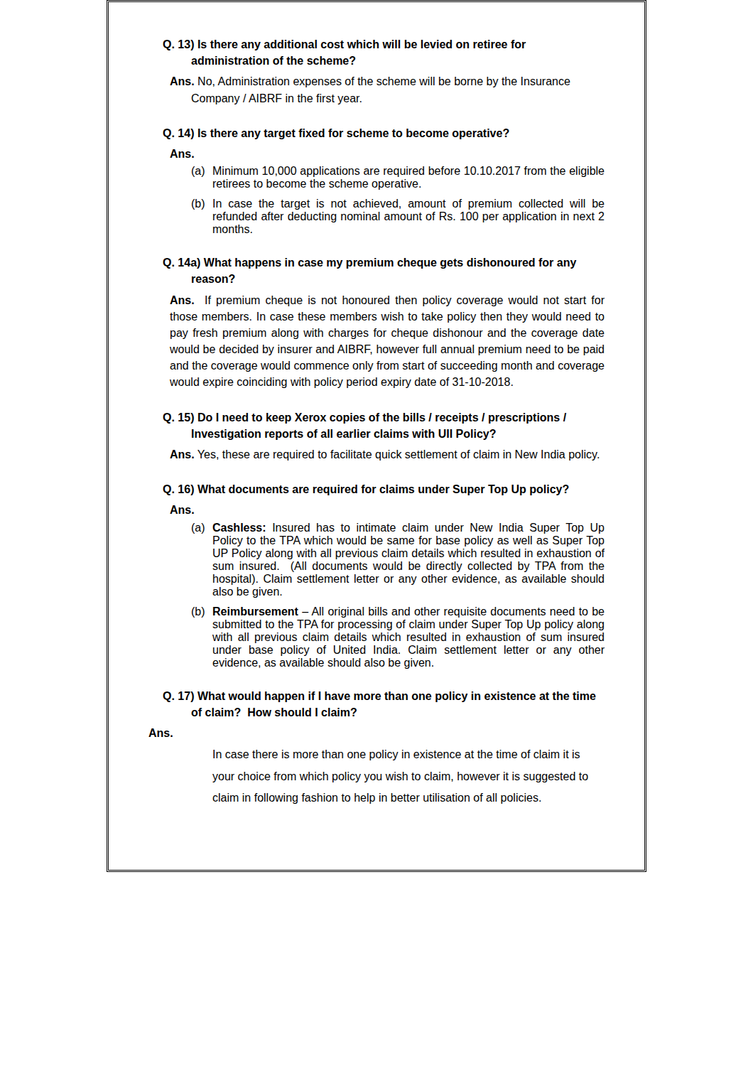Q. 13) Is there any additional cost which will be levied on retiree for administration of the scheme?
Ans. No, Administration expenses of the scheme will be borne by the Insurance Company / AIBRF in the first year.
Q. 14) Is there any target fixed for scheme to become operative?
Ans.
(a) Minimum 10,000 applications are required before 10.10.2017 from the eligible retirees to become the scheme operative.
(b) In case the target is not achieved, amount of premium collected will be refunded after deducting nominal amount of Rs. 100 per application in next 2 months.
Q. 14a) What happens in case my premium cheque gets dishonoured for any reason?
Ans. If premium cheque is not honoured then policy coverage would not start for those members. In case these members wish to take policy then they would need to pay fresh premium along with charges for cheque dishonour and the coverage date would be decided by insurer and AIBRF, however full annual premium need to be paid and the coverage would commence only from start of succeeding month and coverage would expire coinciding with policy period expiry date of 31-10-2018.
Q. 15) Do I need to keep Xerox copies of the bills / receipts / prescriptions / Investigation reports of all earlier claims with UII Policy?
Ans. Yes, these are required to facilitate quick settlement of claim in New India policy.
Q. 16) What documents are required for claims under Super Top Up policy?
Ans.
(a) Cashless: Insured has to intimate claim under New India Super Top Up Policy to the TPA which would be same for base policy as well as Super Top UP Policy along with all previous claim details which resulted in exhaustion of sum insured. (All documents would be directly collected by TPA from the hospital). Claim settlement letter or any other evidence, as available should also be given.
(b) Reimbursement – All original bills and other requisite documents need to be submitted to the TPA for processing of claim under Super Top Up policy along with all previous claim details which resulted in exhaustion of sum insured under base policy of United India. Claim settlement letter or any other evidence, as available should also be given.
Q. 17) What would happen if I have more than one policy in existence at the time of claim? How should I claim?
Ans.
In case there is more than one policy in existence at the time of claim it is your choice from which policy you wish to claim, however it is suggested to claim in following fashion to help in better utilisation of all policies.